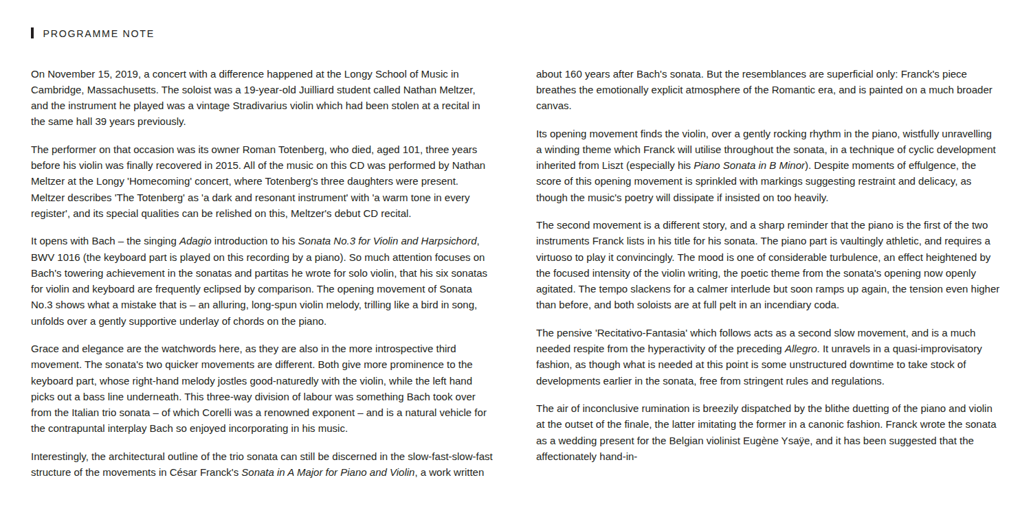Programme Note
On November 15, 2019, a concert with a difference happened at the Longy School of Music in Cambridge, Massachusetts. The soloist was a 19-year-old Juilliard student called Nathan Meltzer, and the instrument he played was a vintage Stradivarius violin which had been stolen at a recital in the same hall 39 years previously.
The performer on that occasion was its owner Roman Totenberg, who died, aged 101, three years before his violin was finally recovered in 2015. All of the music on this CD was performed by Nathan Meltzer at the Longy 'Homecoming' concert, where Totenberg's three daughters were present. Meltzer describes 'The Totenberg' as 'a dark and resonant instrument' with 'a warm tone in every register', and its special qualities can be relished on this, Meltzer's debut CD recital.
It opens with Bach – the singing Adagio introduction to his Sonata No.3 for Violin and Harpsichord, BWV 1016 (the keyboard part is played on this recording by a piano). So much attention focuses on Bach's towering achievement in the sonatas and partitas he wrote for solo violin, that his six sonatas for violin and keyboard are frequently eclipsed by comparison. The opening movement of Sonata No.3 shows what a mistake that is – an alluring, long-spun violin melody, trilling like a bird in song, unfolds over a gently supportive underlay of chords on the piano.
Grace and elegance are the watchwords here, as they are also in the more introspective third movement. The sonata's two quicker movements are different. Both give more prominence to the keyboard part, whose right-hand melody jostles good-naturedly with the violin, while the left hand picks out a bass line underneath. This three-way division of labour was something Bach took over from the Italian trio sonata – of which Corelli was a renowned exponent – and is a natural vehicle for the contrapuntal interplay Bach so enjoyed incorporating in his music.
Interestingly, the architectural outline of the trio sonata can still be discerned in the slow-fast-slow-fast structure of the movements in César Franck's Sonata in A Major for Piano and Violin, a work written about 160 years after Bach's sonata. But the resemblances are superficial only: Franck's piece breathes the emotionally explicit atmosphere of the Romantic era, and is painted on a much broader canvas.
Its opening movement finds the violin, over a gently rocking rhythm in the piano, wistfully unravelling a winding theme which Franck will utilise throughout the sonata, in a technique of cyclic development inherited from Liszt (especially his Piano Sonata in B Minor). Despite moments of effulgence, the score of this opening movement is sprinkled with markings suggesting restraint and delicacy, as though the music's poetry will dissipate if insisted on too heavily.
The second movement is a different story, and a sharp reminder that the piano is the first of the two instruments Franck lists in his title for his sonata. The piano part is vaultingly athletic, and requires a virtuoso to play it convincingly. The mood is one of considerable turbulence, an effect heightened by the focused intensity of the violin writing, the poetic theme from the sonata's opening now openly agitated. The tempo slackens for a calmer interlude but soon ramps up again, the tension even higher than before, and both soloists are at full pelt in an incendiary coda.
The pensive 'Recitativo-Fantasia' which follows acts as a second slow movement, and is a much needed respite from the hyperactivity of the preceding Allegro. It unravels in a quasi-improvisatory fashion, as though what is needed at this point is some unstructured downtime to take stock of developments earlier in the sonata, free from stringent rules and regulations.
The air of inconclusive rumination is breezily dispatched by the blithe duetting of the piano and violin at the outset of the finale, the latter imitating the former in a canonic fashion. Franck wrote the sonata as a wedding present for the Belgian violinist Eugène Ysaÿe, and it has been suggested that the affectionately hand-in-